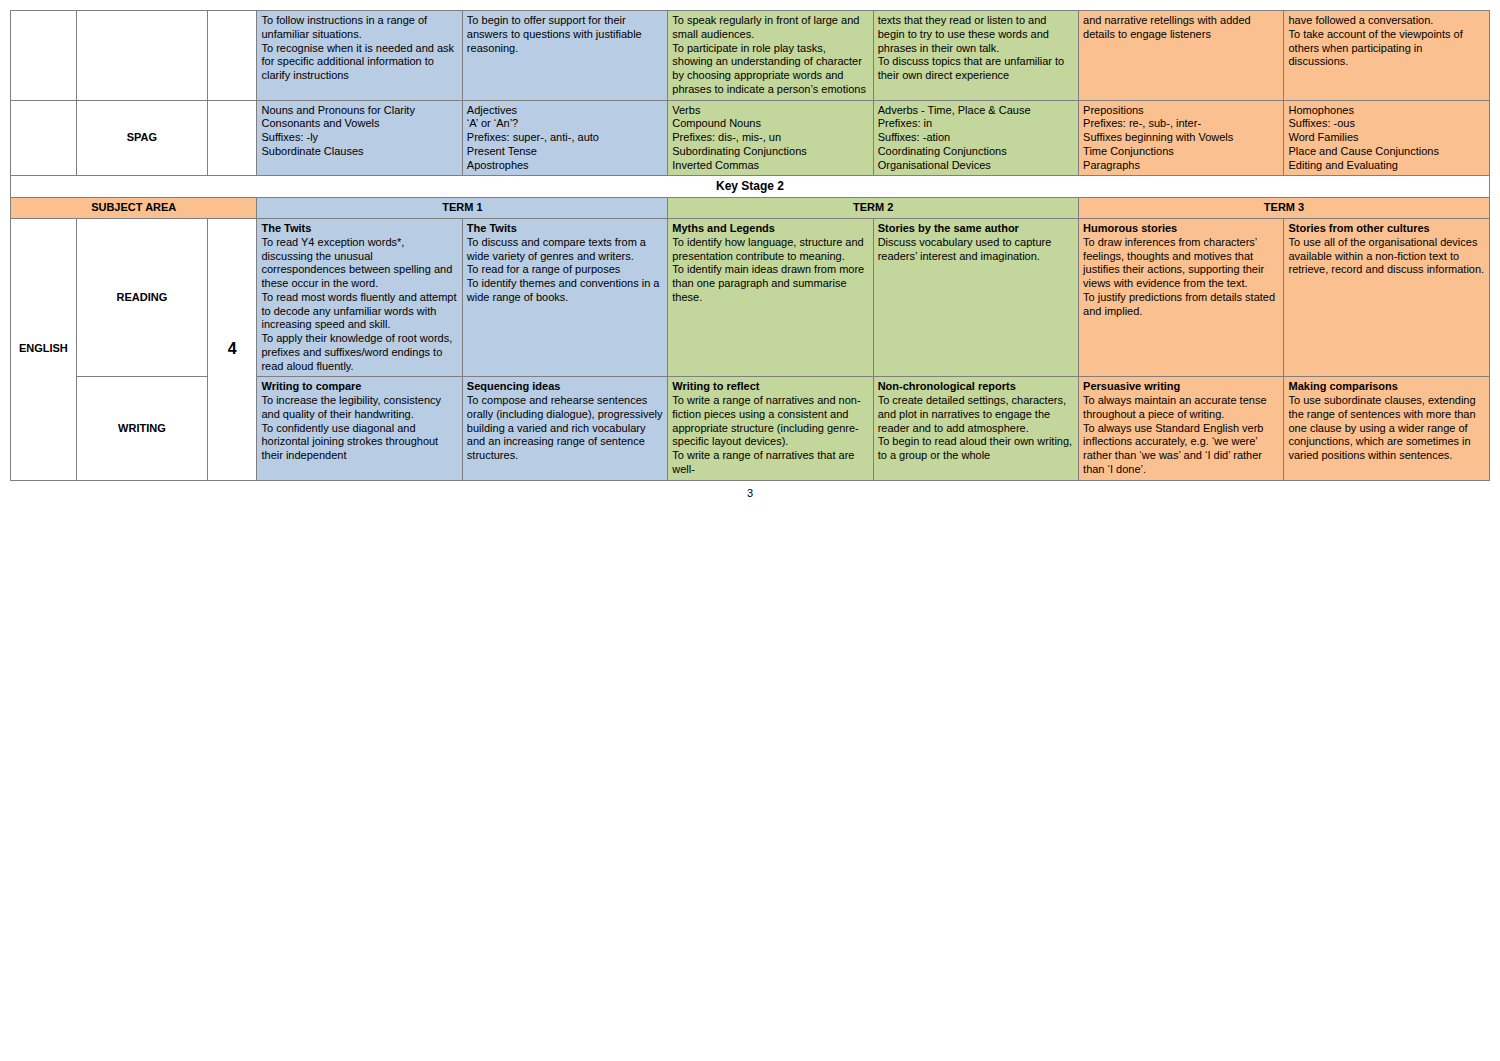| | | | To follow instructions in a range of unfamiliar situations. To recognise when it is needed and ask for specific additional information to clarify instructions | To begin to offer support for their answers to questions with justifiable reasoning. | To speak regularly in front of large and small audiences. To participate in role play tasks, showing an understanding of character by choosing appropriate words and phrases to indicate a person’s emotions | texts that they read or listen to and begin to try to use these words and phrases in their own talk. To discuss topics that are unfamiliar to their own direct experience | and narrative retellings with added details to engage listeners | have followed a conversation. To take account of the viewpoints of others when participating in discussions. |
| | SPAG | | Nouns and Pronouns for Clarity Consonants and Vowels Suffixes: -ly Subordinate Clauses | Adjectives ‘A’ or ‘An’? Prefixes: super-, anti-, auto Present Tense Apostrophes | Verbs Compound Nouns Prefixes: dis-, mis-, un Subordinating Conjunctions Inverted Commas | Adverbs - Time, Place & Cause Prefixes: in Suffixes: -ation Coordinating Conjunctions Organisational Devices | Prepositions Prefixes: re-, sub-, inter- Suffixes beginning with Vowels Time Conjunctions Paragraphs | Homophones Suffixes: -ous Word Families Place and Cause Conjunctions Editing and Evaluating |
| Key Stage 2 |
| SUBJECT AREA | TERM 1 | TERM 2 | TERM 3 |
| ENGLISH | READING | 4 | The Twits To read Y4 exception words*, discussing the unusual correspondences between spelling and these occur in the word. To read most words fluently and attempt to decode any unfamiliar words with increasing speed and skill. To apply their knowledge of root words, prefixes and suffixes/word endings to read aloud fluently. | The Twits To discuss and compare texts from a wide variety of genres and writers. To read for a range of purposes To identify themes and conventions in a wide range of books. | Myths and Legends To identify how language, structure and presentation contribute to meaning. To identify main ideas drawn from more than one paragraph and summarise these. | Stories by the same author Discuss vocabulary used to capture readers’ interest and imagination. | Humorous stories To draw inferences from characters’ feelings, thoughts and motives that justifies their actions, supporting their views with evidence from the text. To justify predictions from details stated and implied. | Stories from other cultures To use all of the organisational devices available within a non-fiction text to retrieve, record and discuss information. |
| WRITING | Writing to compare To increase the legibility, consistency and quality of their handwriting. To confidently use diagonal and horizontal joining strokes throughout their independent | Sequencing ideas To compose and rehearse sentences orally (including dialogue), progressively building a varied and rich vocabulary and an increasing range of sentence structures. | Writing to reflect To write a range of narratives and non-fiction pieces using a consistent and appropriate structure (including genre-specific layout devices). To write a range of narratives that are well- | Non-chronological reports To create detailed settings, characters, and plot in narratives to engage the reader and to add atmosphere. To begin to read aloud their own writing, to a group or the whole | Persuasive writing To always maintain an accurate tense throughout a piece of writing. To always use Standard English verb inflections accurately, e.g. ‘we were’ rather than ‘we was’ and ‘I did’ rather than ‘I done’. | Making comparisons To use subordinate clauses, extending the range of sentences with more than one clause by using a wider range of conjunctions, which are sometimes in varied positions within sentences. |
3